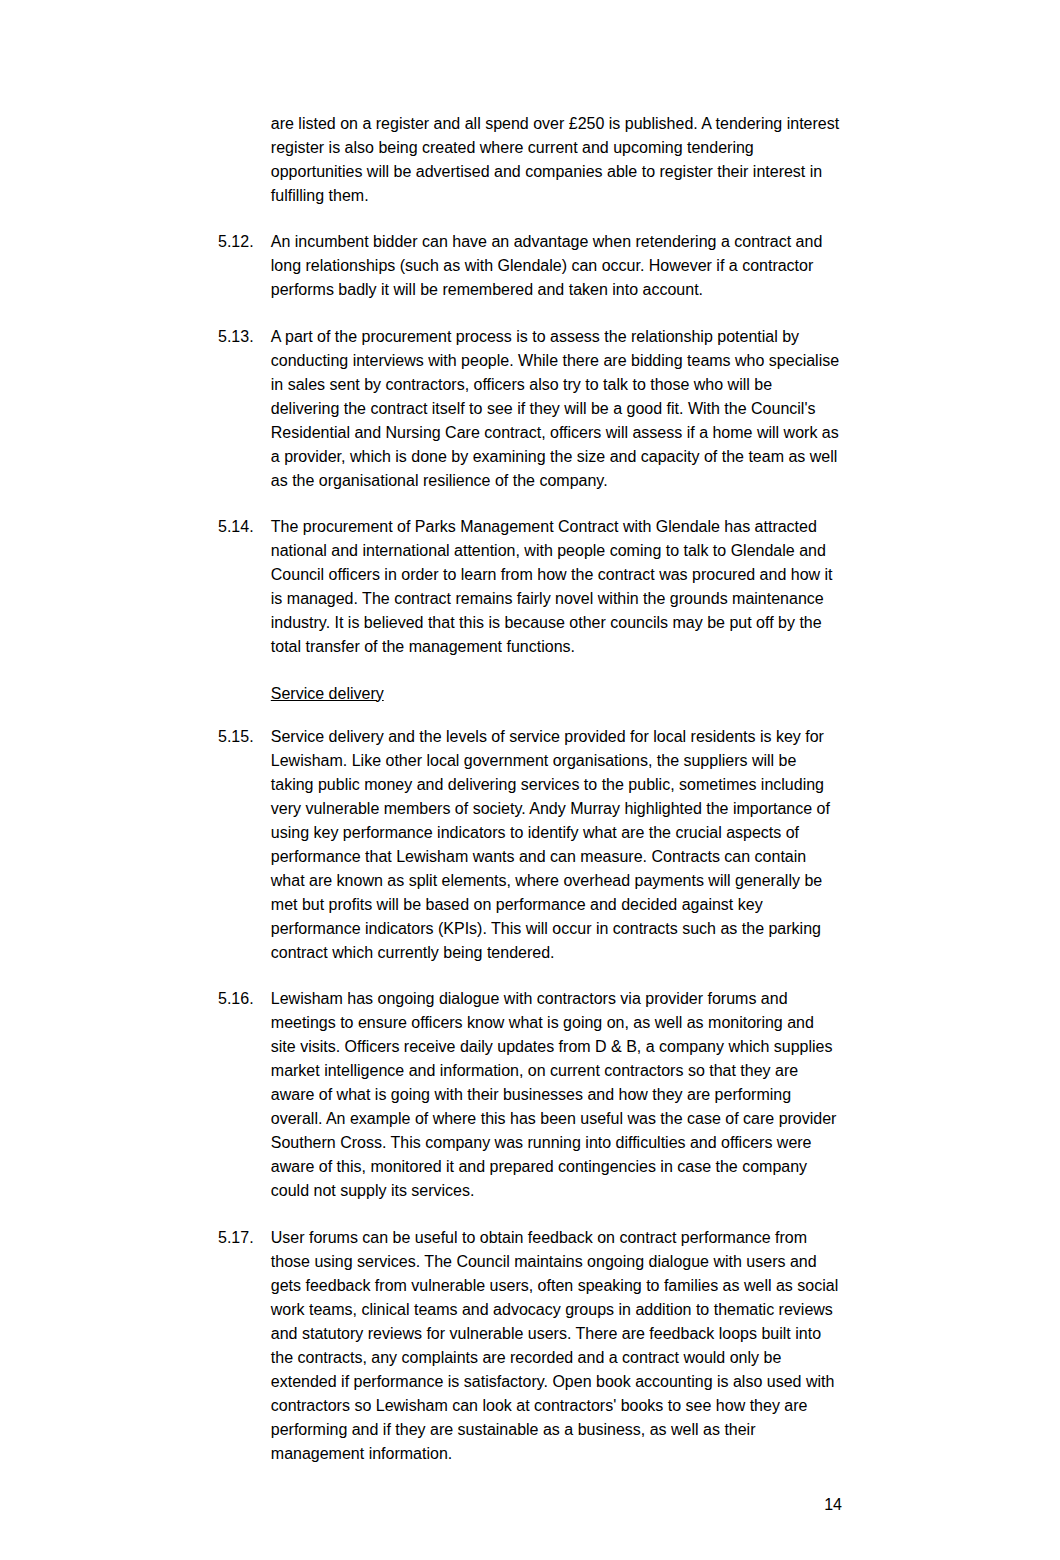are listed on a register and all spend over £250 is published. A tendering interest register is also being created where current and upcoming tendering opportunities will be advertised and companies able to register their interest in fulfilling them.
5.12.
An incumbent bidder can have an advantage when retendering a contract and long relationships (such as with Glendale) can occur. However if a contractor performs badly it will be remembered and taken into account.
5.13.
A part of the procurement process is to assess the relationship potential by conducting interviews with people. While there are bidding teams who specialise in sales sent by contractors, officers also try to talk to those who will be delivering the contract itself to see if they will be a good fit. With the Council's Residential and Nursing Care contract, officers will assess if a home will work as a provider, which is done by examining the size and capacity of the team as well as the organisational resilience of the company.
5.14.
The procurement of Parks Management Contract with Glendale has attracted national and international attention, with people coming to talk to Glendale and Council officers in order to learn from how the contract was procured and how it is managed. The contract remains fairly novel within the grounds maintenance industry. It is believed that this is because other councils may be put off by the total transfer of the management functions.
Service delivery
5.15.
Service delivery and the levels of service provided for local residents is key for Lewisham. Like other local government organisations, the suppliers will be taking public money and delivering services to the public, sometimes including very vulnerable members of society. Andy Murray highlighted the importance of using key performance indicators to identify what are the crucial aspects of performance that Lewisham wants and can measure. Contracts can contain what are known as split elements, where overhead payments will generally be met but profits will be based on performance and decided against key performance indicators (KPIs). This will occur in contracts such as the parking contract which currently being tendered.
5.16.
Lewisham has ongoing dialogue with contractors via provider forums and meetings to ensure officers know what is going on, as well as monitoring and site visits. Officers receive daily updates from D & B, a company which supplies market intelligence and information, on current contractors so that they are aware of what is going with their businesses and how they are performing overall. An example of where this has been useful was the case of care provider Southern Cross. This company was running into difficulties and officers were aware of this, monitored it and prepared contingencies in case the company could not supply its services.
5.17.
User forums can be useful to obtain feedback on contract performance from those using services. The Council maintains ongoing dialogue with users and gets feedback from vulnerable users, often speaking to families as well as social work teams, clinical teams and advocacy groups in addition to thematic reviews and statutory reviews for vulnerable users. There are feedback loops built into the contracts, any complaints are recorded and a contract would only be extended if performance is satisfactory. Open book accounting is also used with contractors so Lewisham can look at contractors' books to see how they are performing and if they are sustainable as a business, as well as their management information.
14